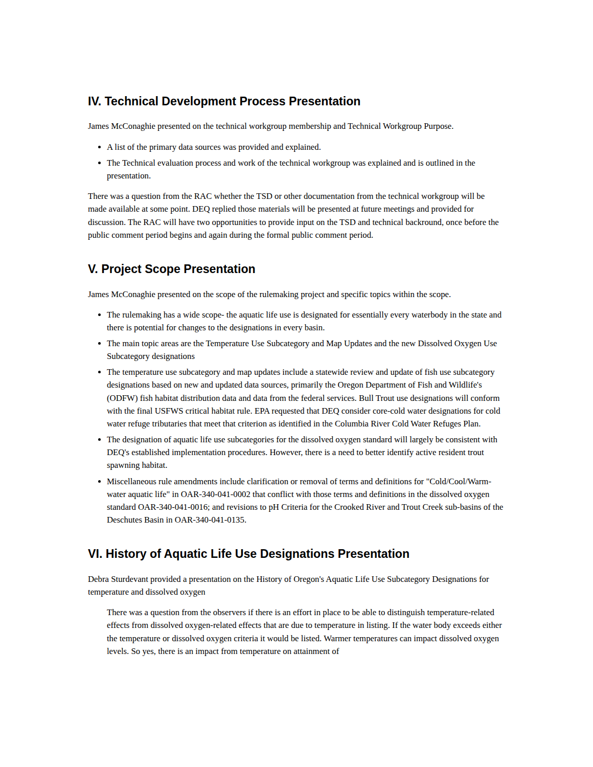IV. Technical Development Process Presentation
James McConaghie presented on the technical workgroup membership and Technical Workgroup Purpose.
A list of the primary data sources was provided and explained.
The Technical evaluation process and work of the technical workgroup was explained and is outlined in the presentation.
There was a question from the RAC whether the TSD or other documentation from the technical workgroup will be made available at some point. DEQ replied those materials will be presented at future meetings and provided for discussion. The RAC will have two opportunities to provide input on the TSD and technical backround, once before the public comment period begins and again during the formal public comment period.
V. Project Scope Presentation
James McConaghie presented on the scope of the rulemaking project and specific topics within the scope.
The rulemaking has a wide scope- the aquatic life use is designated for essentially every waterbody in the state and there is potential for changes to the designations in every basin.
The main topic areas are the Temperature Use Subcategory and Map Updates and the new Dissolved Oxygen Use Subcategory designations
The temperature use subcategory and map updates include a statewide review and update of fish use subcategory designations based on new and updated data sources, primarily the Oregon Department of Fish and Wildlife's (ODFW) fish habitat distribution data and data from the federal services. Bull Trout use designations will conform with the final USFWS critical habitat rule. EPA requested that DEQ consider core-cold water designations for cold water refuge tributaries that meet that criterion as identified in the Columbia River Cold Water Refuges Plan.
The designation of aquatic life use subcategories for the dissolved oxygen standard will largely be consistent with DEQ's established implementation procedures. However, there is a need to better identify active resident trout spawning habitat.
Miscellaneous rule amendments include clarification or removal of terms and definitions for "Cold/Cool/Warm-water aquatic life" in OAR-340-041-0002 that conflict with those terms and definitions in the dissolved oxygen standard OAR-340-041-0016; and revisions to pH Criteria for the Crooked River and Trout Creek sub-basins of the Deschutes Basin in OAR-340-041-0135.
VI. History of Aquatic Life Use Designations Presentation
Debra Sturdevant provided a presentation on the History of Oregon's Aquatic Life Use Subcategory Designations for temperature and dissolved oxygen
There was a question from the observers if there is an effort in place to be able to distinguish temperature-related effects from dissolved oxygen-related effects that are due to temperature in listing. If the water body exceeds either the temperature or dissolved oxygen criteria it would be listed. Warmer temperatures can impact dissolved oxygen levels. So yes, there is an impact from temperature on attainment of